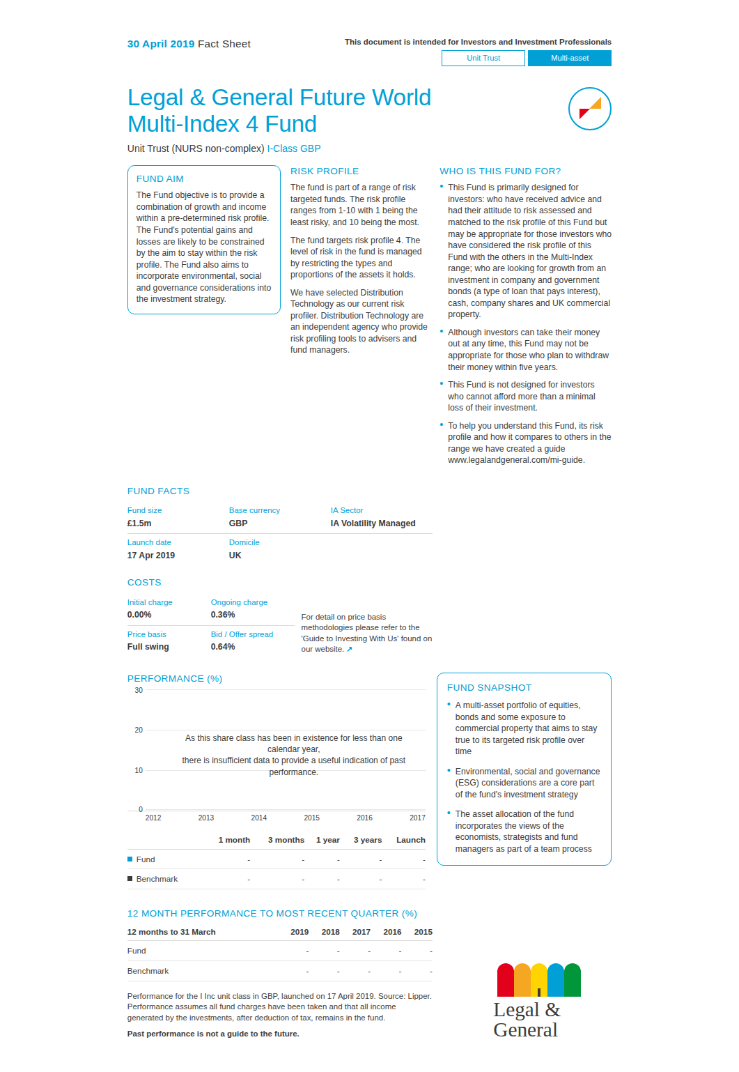30 April 2019 Fact Sheet
This document is intended for Investors and Investment Professionals
Unit Trust
Multi-asset
Legal & General Future World
Multi-Index 4 Fund
Unit Trust (NURS non-complex) I-Class GBP
Fund aim
The Fund objective is to provide a combination of growth and income within a pre-determined risk profile. The Fund's potential gains and losses are likely to be constrained by the aim to stay within the risk profile. The Fund also aims to incorporate environmental, social and governance considerations into the investment strategy.
Risk profile
The fund is part of a range of risk targeted funds. The risk profile ranges from 1-10 with 1 being the least risky, and 10 being the most.
The fund targets risk profile 4. The level of risk in the fund is managed by restricting the types and proportions of the assets it holds.
We have selected Distribution Technology as our current risk profiler. Distribution Technology are an independent agency who provide risk profiling tools to advisers and fund managers.
Who is this fund for?
This Fund is primarily designed for investors: who have received advice and had their attitude to risk assessed and matched to the risk profile of this Fund but may be appropriate for those investors who have considered the risk profile of this Fund with the others in the Multi-Index range; who are looking for growth from an investment in company and government bonds (a type of loan that pays interest), cash, company shares and UK commercial property.
Although investors can take their money out at any time, this Fund may not be appropriate for those who plan to withdraw their money within five years.
This Fund is not designed for investors who cannot afford more than a minimal loss of their investment.
To help you understand this Fund, its risk profile and how it compares to others in the range we have created a guide www.legalandgeneral.com/mi-guide.
Fund facts
| Fund size | Base currency | IA Sector |
| £1.5m | GBP | IA Volatility Managed |
| Launch date | Domicile | |
| 17 Apr 2019 | UK | |
Costs
| Initial charge | Ongoing charge |
| 0.00% | 0.36% |
| Price basis | Bid / Offer spread |
| Full swing | 0.64% |
For detail on price basis methodologies please refer to the 'Guide to Investing With Us' found on our website. ↗
Performance (%)
30 20 10 0
As this share class has been in existence for less than one calendar year,
there is insufficient data to provide a useful indication of past performance.
201220132014201520162017
| | 1 month | 3 months | 1 year | 3 years | Launch |
| --- | --- | --- | --- | --- | --- |
| Fund | - | - | - | - | - |
| Benchmark | - | - | - | - | - |
Fund snapshot
A multi-asset portfolio of equities, bonds and some exposure to commercial property that aims to stay true to its targeted risk profile over time
Environmental, social and governance (ESG) considerations are a core part of the fund's investment strategy
The asset allocation of the fund incorporates the views of the economists, strategists and fund managers as part of a team process
12 month performance to most recent quarter (%)
| 12 months to 31 March | 2019 | 2018 | 2017 | 2016 | 2015 |
| --- | --- | --- | --- | --- | --- |
| Fund | - | - | - | - | - |
| Benchmark | - | - | - | - | - |
Performance for the I Inc unit class in GBP, launched on 17 April 2019. Source: Lipper. Performance assumes all fund charges have been taken and that all income generated by the investments, after deduction of tax, remains in the fund.
Past performance is not a guide to the future.
Legal &
General